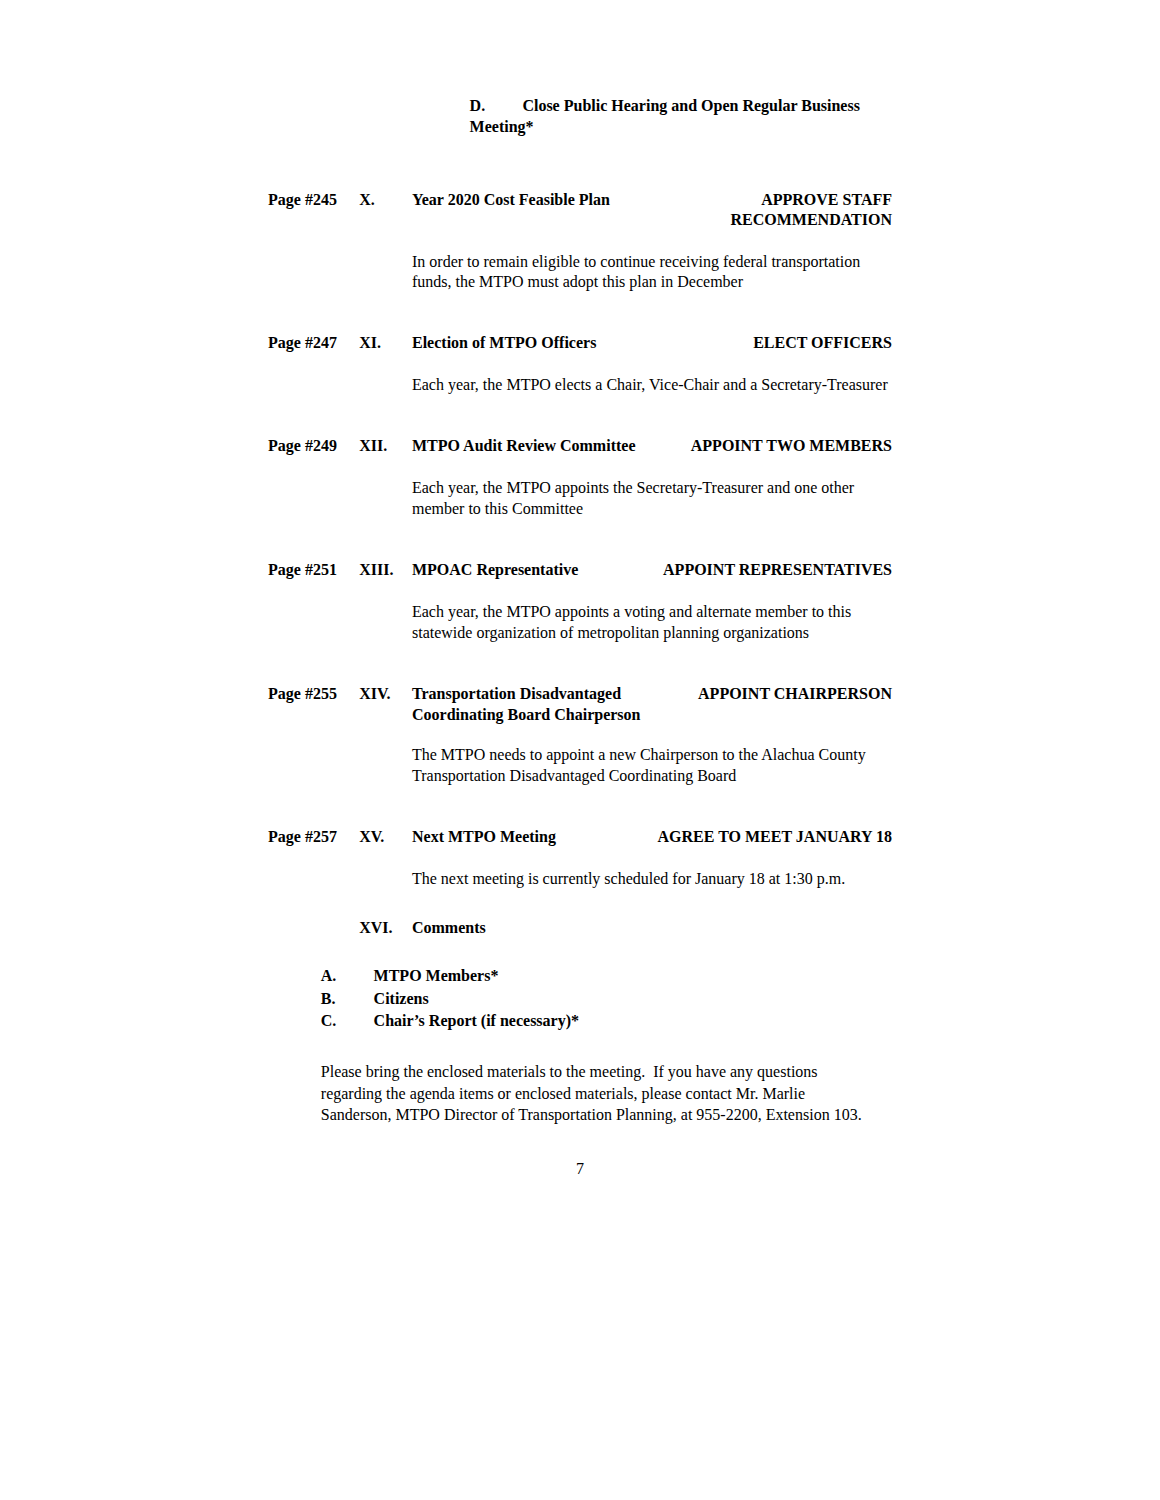D. Close Public Hearing and Open Regular Business Meeting*
Page #245
X.
Year 2020 Cost Feasible Plan APPROVE STAFF
RECOMMENDATION
In order to remain eligible to continue receiving federal transportation
funds, the MTPO must adopt this plan in December
Page #247
XI.
Election of MTPO Officers ELECT OFFICERS
Each year, the MTPO elects a Chair, Vice-Chair and a Secretary-Treasurer
Page #249
XII.
MTPO Audit Review Committee APPOINT TWO MEMBERS
Each year, the MTPO appoints the Secretary-Treasurer and one other
member to this Committee
Page #251
XIII.
MPOAC Representative APPOINT REPRESENTATIVES
Each year, the MTPO appoints a voting and alternate member to this
statewide organization of metropolitan planning organizations
Page #255
XIV.
Transportation Disadvantaged
APPOINT CHAIRPERSON
Coordinating Board Chairperson
The MTPO needs to appoint a new Chairperson to the Alachua County
Transportation Disadvantaged Coordinating Board
Page #257
XV.
Next MTPO Meeting AGREE TO MEET JANUARY 18
The next meeting is currently scheduled for January 18 at 1:30 p.m.
XVI.
Comments
A. MTPO Members*
B. Citizens
C. Chair’s Report (if necessary)*
Please bring the enclosed materials to the meeting. If you have any questions
regarding the agenda items or enclosed materials, please contact Mr. Marlie
Sanderson, MTPO Director of Transportation Planning, at 955-2200, Extension 103.
7